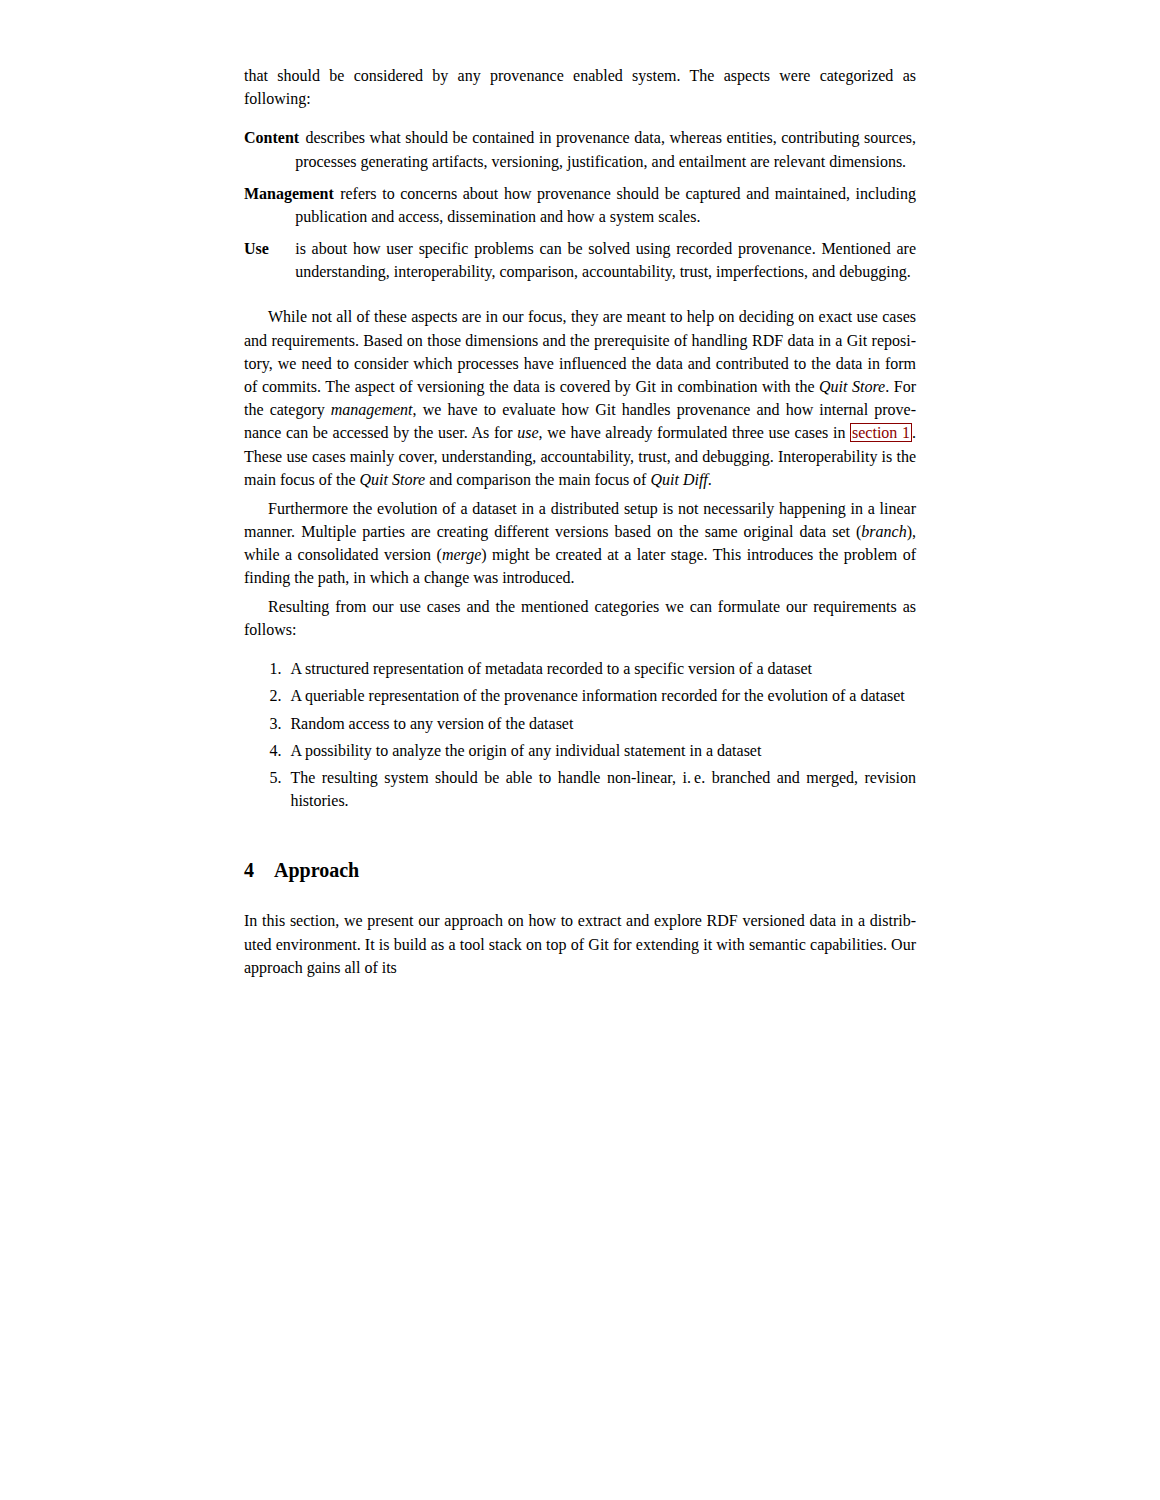that should be considered by any provenance enabled system. The aspects were categorized as following:
Content
describes what should be contained in provenance data, whereas entities, contributing sources, processes generating artifacts, versioning, justification, and entailment are relevant dimensions.
Management
refers to concerns about how provenance should be captured and maintained, including publication and access, dissemination and how a system scales.
Use
is about how user specific problems can be solved using recorded provenance. Mentioned are understanding, interoperability, comparison, accountability, trust, imperfections, and debugging.
While not all of these aspects are in our focus, they are meant to help on deciding on exact use cases and requirements. Based on those dimensions and the prerequisite of handling RDF data in a Git repository, we need to consider which processes have influenced the data and contributed to the data in form of commits. The aspect of versioning the data is covered by Git in combination with the Quit Store. For the category management, we have to evaluate how Git handles provenance and how internal provenance can be accessed by the user. As for use, we have already formulated three use cases in section 1. These use cases mainly cover, understanding, accountability, trust, and debugging. Interoperability is the main focus of the Quit Store and comparison the main focus of Quit Diff.
Furthermore the evolution of a dataset in a distributed setup is not necessarily happening in a linear manner. Multiple parties are creating different versions based on the same original data set (branch), while a consolidated version (merge) might be created at a later stage. This introduces the problem of finding the path, in which a change was introduced.
Resulting from our use cases and the mentioned categories we can formulate our requirements as follows:
A structured representation of metadata recorded to a specific version of a dataset
A queriable representation of the provenance information recorded for the evolution of a dataset
Random access to any version of the dataset
A possibility to analyze the origin of any individual statement in a dataset
The resulting system should be able to handle non-linear, i. e. branched and merged, revision histories.
4 Approach
In this section, we present our approach on how to extract and explore RDF versioned data in a distributed environment. It is build as a tool stack on top of Git for extending it with semantic capabilities. Our approach gains all of its